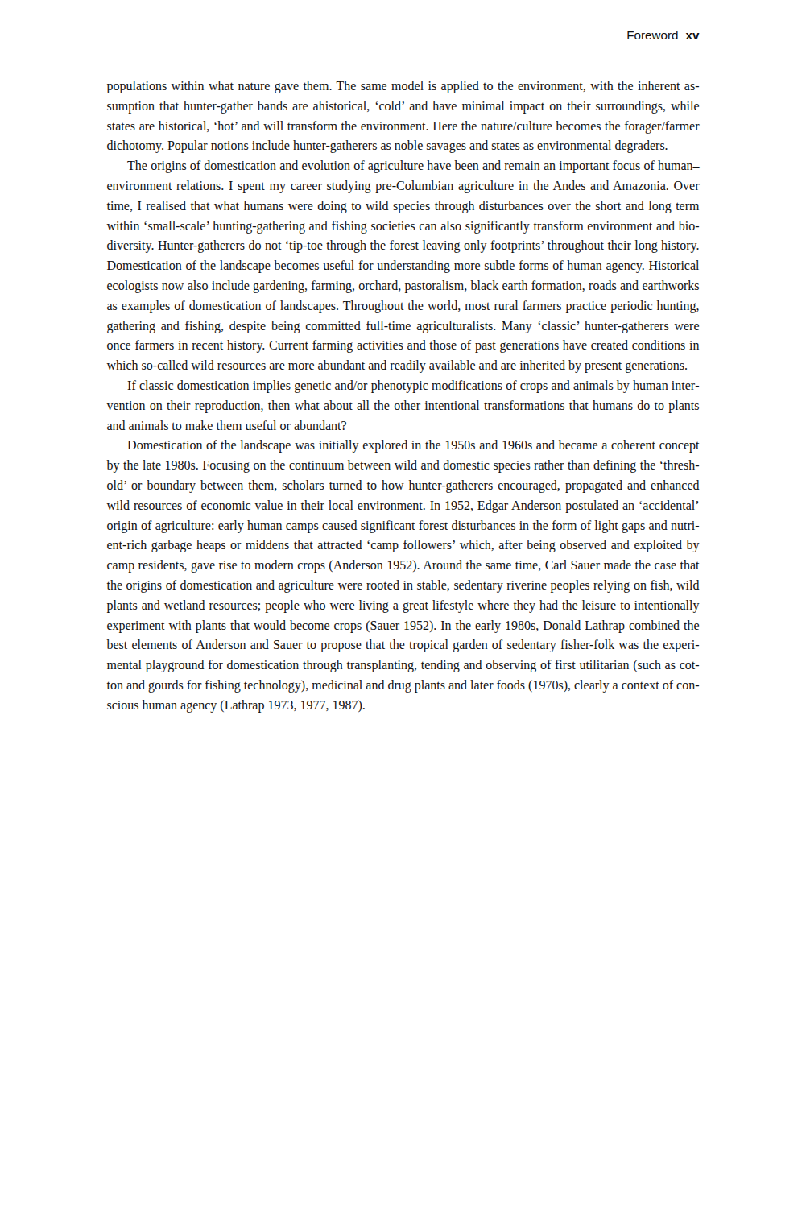Foreword xv
populations within what nature gave them. The same model is applied to the environment, with the inherent assumption that hunter-gather bands are ahistorical, ‘cold’ and have minimal impact on their surroundings, while states are historical, ‘hot’ and will transform the environment. Here the nature/culture becomes the forager/farmer dichotomy. Popular notions include hunter-gatherers as noble savages and states as environmental degraders.
The origins of domestication and evolution of agriculture have been and remain an important focus of human–environment relations. I spent my career studying pre-Columbian agriculture in the Andes and Amazonia. Over time, I realised that what humans were doing to wild species through disturbances over the short and long term within ‘small-scale’ hunting-gathering and fishing societies can also significantly transform environment and biodiversity. Hunter-gatherers do not ‘tip-toe through the forest leaving only footprints’ throughout their long history. Domestication of the landscape becomes useful for understanding more subtle forms of human agency. Historical ecologists now also include gardening, farming, orchard, pastoralism, black earth formation, roads and earthworks as examples of domestication of landscapes. Throughout the world, most rural farmers practice periodic hunting, gathering and fishing, despite being committed full-time agriculturalists. Many ‘classic’ hunter-gatherers were once farmers in recent history. Current farming activities and those of past generations have created conditions in which so-called wild resources are more abundant and readily available and are inherited by present generations.
If classic domestication implies genetic and/or phenotypic modifications of crops and animals by human intervention on their reproduction, then what about all the other intentional transformations that humans do to plants and animals to make them useful or abundant?
Domestication of the landscape was initially explored in the 1950s and 1960s and became a coherent concept by the late 1980s. Focusing on the continuum between wild and domestic species rather than defining the ‘threshold’ or boundary between them, scholars turned to how hunter-gatherers encouraged, propagated and enhanced wild resources of economic value in their local environment. In 1952, Edgar Anderson postulated an ‘accidental’ origin of agriculture: early human camps caused significant forest disturbances in the form of light gaps and nutrient-rich garbage heaps or middens that attracted ‘camp followers’ which, after being observed and exploited by camp residents, gave rise to modern crops (Anderson 1952). Around the same time, Carl Sauer made the case that the origins of domestication and agriculture were rooted in stable, sedentary riverine peoples relying on fish, wild plants and wetland resources; people who were living a great lifestyle where they had the leisure to intentionally experiment with plants that would become crops (Sauer 1952). In the early 1980s, Donald Lathrap combined the best elements of Anderson and Sauer to propose that the tropical garden of sedentary fisher-folk was the experimental playground for domestication through transplanting, tending and observing of first utilitarian (such as cotton and gourds for fishing technology), medicinal and drug plants and later foods (1970s), clearly a context of conscious human agency (Lathrap 1973, 1977, 1987).